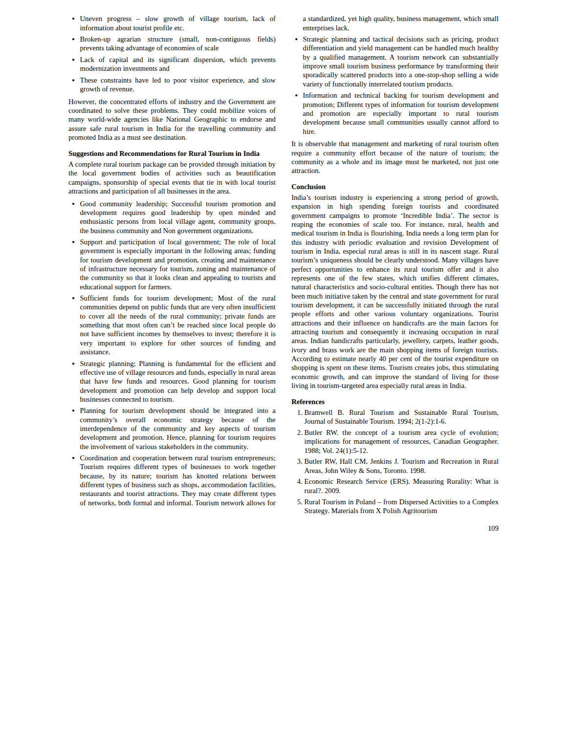Uneven progress – slow growth of village tourism, lack of information about tourist profile etc.
Broken-up agrarian structure (small, non-contiguous fields) prevents taking advantage of economies of scale
Lack of capital and its significant dispersion, which prevents modernization investments and
These constraints have led to poor visitor experience, and slow growth of revenue.
However, the concentrated efforts of industry and the Government are coordinated to solve these problems. They could mobilize voices of many world-wide agencies like National Geographic to endorse and assure safe rural tourism in India for the travelling community and promoted India as a must see destination.
Suggestions and Recommendations for Rural Tourism in India
A complete rural tourism package can be provided through initiation by the local government bodies of activities such as beautification campaigns, sponsorship of special events that tie in with local tourist attractions and participation of all businesses in the area.
Good community leadership; Successful tourism promotion and development requires good leadership by open minded and enthusiastic persons from local village agent, community groups, the business community and Non government organizations.
Support and participation of local government; The role of local government is especially important in the following areas; funding for tourism development and promotion, creating and maintenance of infrastructure necessary for tourism, zoning and maintenance of the community so that it looks clean and appealing to tourists and educational support for farmers.
Sufficient funds for tourism development; Most of the rural communities depend on public funds that are very often insufficient to cover all the needs of the rural community; private funds are something that most often can’t be reached since local people do not have sufficient incomes by themselves to invest; therefore it is very important to explore for other sources of funding and assistance.
Strategic planning; Planning is fundamental for the efficient and effective use of village resources and funds, especially in rural areas that have few funds and resources. Good planning for tourism development and promotion can help develop and support local businesses connected to tourism.
Planning for tourism development should be integrated into a community’s overall economic strategy because of the interdependence of the community and key aspects of tourism development and promotion. Hence, planning for tourism requires the involvement of various stakeholders in the community.
Coordination and cooperation between rural tourism entrepreneurs; Tourism requires different types of businesses to work together because, by its nature; tourism has knotted relations between different types of business such as shops, accommodation facilities, restaurants and tourist attractions. They may create different types of networks, both formal and informal. Tourism network allows for a standardized, yet high quality, business management, which small enterprises lack.
Strategic planning and tactical decisions such as pricing, product differentiation and yield management can be handled much healthy by a qualified management. A tourism network can substantially improve small tourism business performance by transforming their sporadically scattered products into a one-stop-shop selling a wide variety of functionally interrelated tourism products.
Information and technical backing for tourism development and promotion; Different types of information for tourism development and promotion are especially important to rural tourism development because small communities usually cannot afford to hire.
It is observable that management and marketing of rural tourism often require a community effort because of the nature of tourism; the community as a whole and its image must be marketed, not just one attraction.
Conclusion
India’s tourism industry is experiencing a strong period of growth, expansion in high spending foreign tourists and coordinated government campaigns to promote ‘Incredible India’. The sector is reaping the economies of scale too. For instance, rural, health and medical tourism in India is flourishing. India needs a long term plan for this industry with periodic evaluation and revision Development of tourism in India, especial rural areas is still in its nascent stage. Rural tourism’s uniqueness should be clearly understood. Many villages have perfect opportunities to enhance its rural tourism offer and it also represents one of the few states, which unifies different climates, natural characteristics and socio-cultural entities. Though there has not been much initiative taken by the central and state government for rural tourism development, it can be successfully initiated through the rural people efforts and other various voluntary organizations. Tourist attractions and their influence on handicrafts are the main factors for attracting tourism and consequently it increasing occupation in rural areas. Indian handicrafts particularly, jewellery, carpets, leather goods, ivory and brass work are the main shopping items of foreign tourists. According to estimate nearly 40 per cent of the tourist expenditure on shopping is spent on these items. Tourism creates jobs, thus stimulating economic growth, and can improve the standard of living for those living in tourism-targeted area especially rural areas in India.
References
Bramwell B. Rural Tourism and Sustainable Rural Tourism, Journal of Sustainable Tourism. 1994; 2(1-2):1-6.
Butler RW. the concept of a tourism area cycle of evolution; implications for management of resources, Canadian Geographer. 1988; Vol. 24(1):5-12.
Butler RW, Hall CM, Jenkins J. Tourism and Recreation in Rural Areas, John Wiley & Sons, Toronto. 1998.
Economic Research Service (ERS). Measuring Rurality: What is rural?. 2009.
Rural Tourism in Poland – from Dispersed Activities to a Complex Strategy. Materials from X Polish Agritourism
109